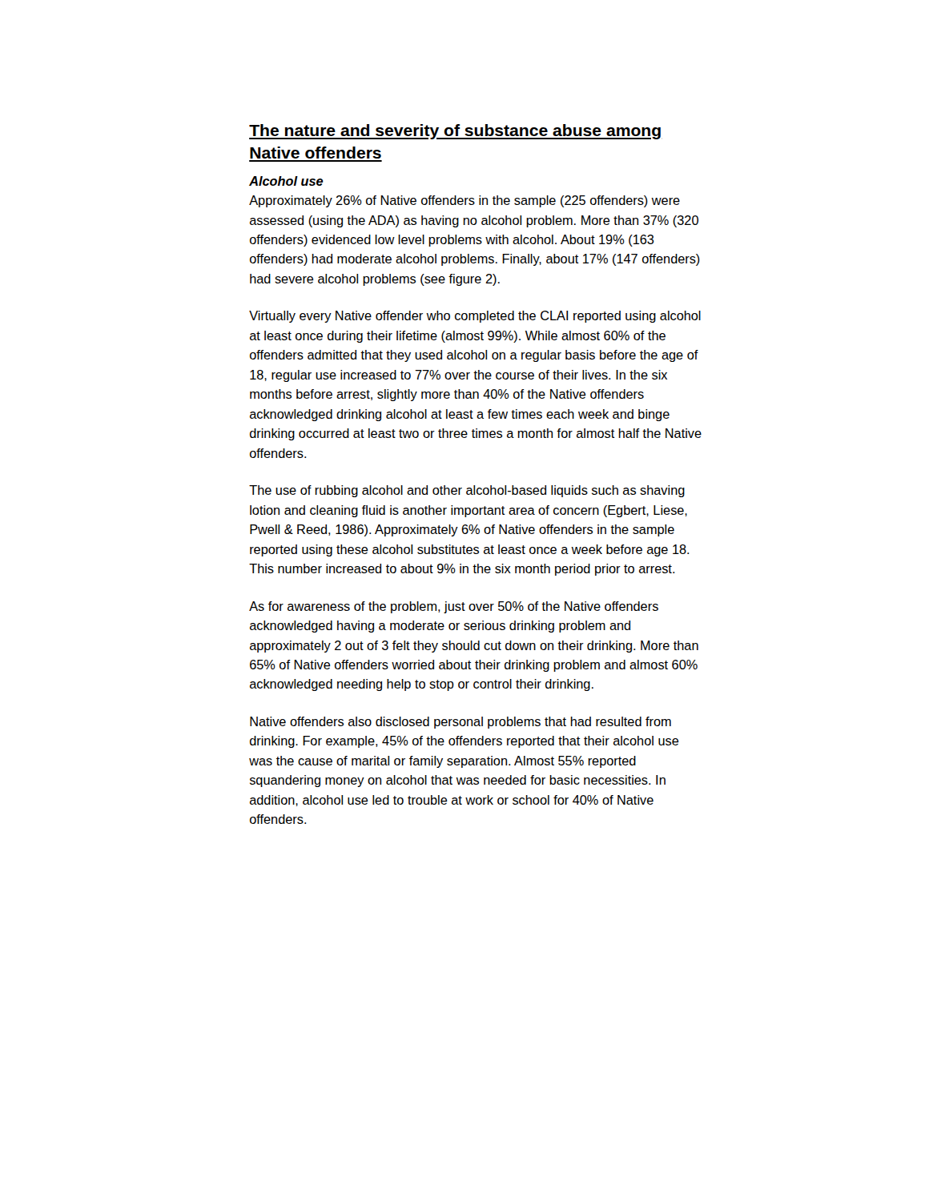The nature and severity of substance abuse among Native offenders
Alcohol use
Approximately 26% of Native offenders in the sample (225 offenders) were assessed (using the ADA) as having no alcohol problem. More than 37% (320 offenders) evidenced low level problems with alcohol. About 19% (163 offenders) had moderate alcohol problems. Finally, about 17% (147 offenders) had severe alcohol problems (see figure 2).
Virtually every Native offender who completed the CLAI reported using alcohol at least once during their lifetime (almost 99%). While almost 60% of the offenders admitted that they used alcohol on a regular basis before the age of 18, regular use increased to 77% over the course of their lives. In the six months before arrest, slightly more than 40% of the Native offenders acknowledged drinking alcohol at least a few times each week and binge drinking occurred at least two or three times a month for almost half the Native offenders.
The use of rubbing alcohol and other alcohol-based liquids such as shaving lotion and cleaning fluid is another important area of concern (Egbert, Liese, Pwell & Reed, 1986). Approximately 6% of Native offenders in the sample reported using these alcohol substitutes at least once a week before age 18. This number increased to about 9% in the six month period prior to arrest.
As for awareness of the problem, just over 50% of the Native offenders acknowledged having a moderate or serious drinking problem and approximately 2 out of 3 felt they should cut down on their drinking. More than 65% of Native offenders worried about their drinking problem and almost 60% acknowledged needing help to stop or control their drinking.
Native offenders also disclosed personal problems that had resulted from drinking. For example, 45% of the offenders reported that their alcohol use was the cause of marital or family separation. Almost 55% reported squandering money on alcohol that was needed for basic necessities. In addition, alcohol use led to trouble at work or school for 40% of Native offenders.